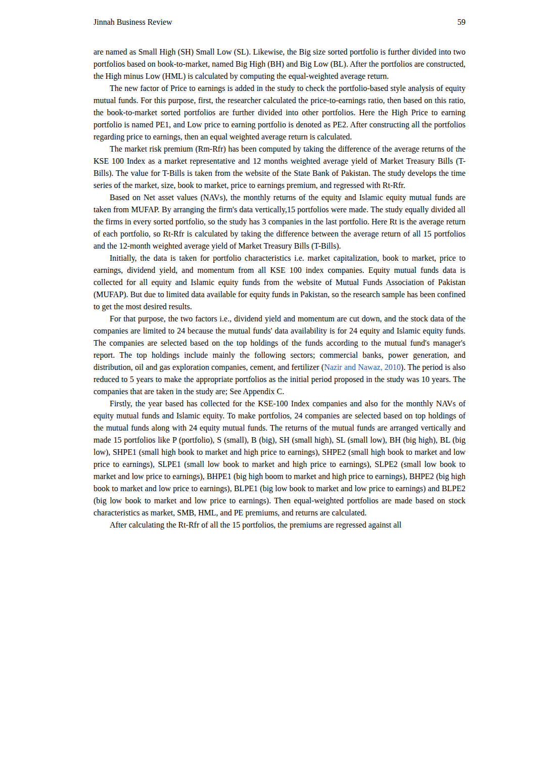Jinnah Business Review 59
are named as Small High (SH) Small Low (SL). Likewise, the Big size sorted portfolio is further divided into two portfolios based on book-to-market, named Big High (BH) and Big Low (BL). After the portfolios are constructed, the High minus Low (HML) is calculated by computing the equal-weighted average return.
The new factor of Price to earnings is added in the study to check the portfolio-based style analysis of equity mutual funds. For this purpose, first, the researcher calculated the price-to-earnings ratio, then based on this ratio, the book-to-market sorted portfolios are further divided into other portfolios. Here the High Price to earning portfolio is named PE1, and Low price to earning portfolio is denoted as PE2. After constructing all the portfolios regarding price to earnings, then an equal weighted average return is calculated.
The market risk premium (Rm-Rfr) has been computed by taking the difference of the average returns of the KSE 100 Index as a market representative and 12 months weighted average yield of Market Treasury Bills (T-Bills). The value for T-Bills is taken from the website of the State Bank of Pakistan. The study develops the time series of the market, size, book to market, price to earnings premium, and regressed with Rt-Rfr.
Based on Net asset values (NAVs), the monthly returns of the equity and Islamic equity mutual funds are taken from MUFAP. By arranging the firm's data vertically,15 portfolios were made. The study equally divided all the firms in every sorted portfolio, so the study has 3 companies in the last portfolio. Here Rt is the average return of each portfolio, so Rt-Rfr is calculated by taking the difference between the average return of all 15 portfolios and the 12-month weighted average yield of Market Treasury Bills (T-Bills).
Initially, the data is taken for portfolio characteristics i.e. market capitalization, book to market, price to earnings, dividend yield, and momentum from all KSE 100 index companies. Equity mutual funds data is collected for all equity and Islamic equity funds from the website of Mutual Funds Association of Pakistan (MUFAP). But due to limited data available for equity funds in Pakistan, so the research sample has been confined to get the most desired results.
For that purpose, the two factors i.e., dividend yield and momentum are cut down, and the stock data of the companies are limited to 24 because the mutual funds' data availability is for 24 equity and Islamic equity funds. The companies are selected based on the top holdings of the funds according to the mutual fund's manager's report. The top holdings include mainly the following sectors; commercial banks, power generation, and distribution, oil and gas exploration companies, cement, and fertilizer (Nazir and Nawaz, 2010). The period is also reduced to 5 years to make the appropriate portfolios as the initial period proposed in the study was 10 years. The companies that are taken in the study are; See Appendix C.
Firstly, the year based has collected for the KSE-100 Index companies and also for the monthly NAVs of equity mutual funds and Islamic equity. To make portfolios, 24 companies are selected based on top holdings of the mutual funds along with 24 equity mutual funds. The returns of the mutual funds are arranged vertically and made 15 portfolios like P (portfolio), S (small), B (big), SH (small high), SL (small low), BH (big high), BL (big low), SHPE1 (small high book to market and high price to earnings), SHPE2 (small high book to market and low price to earnings), SLPE1 (small low book to market and high price to earnings), SLPE2 (small low book to market and low price to earnings), BHPE1 (big high boom to market and high price to earnings), BHPE2 (big high book to market and low price to earnings), BLPE1 (big low book to market and low price to earnings) and BLPE2 (big low book to market and low price to earnings). Then equal-weighted portfolios are made based on stock characteristics as market, SMB, HML, and PE premiums, and returns are calculated.
After calculating the Rt-Rfr of all the 15 portfolios, the premiums are regressed against all